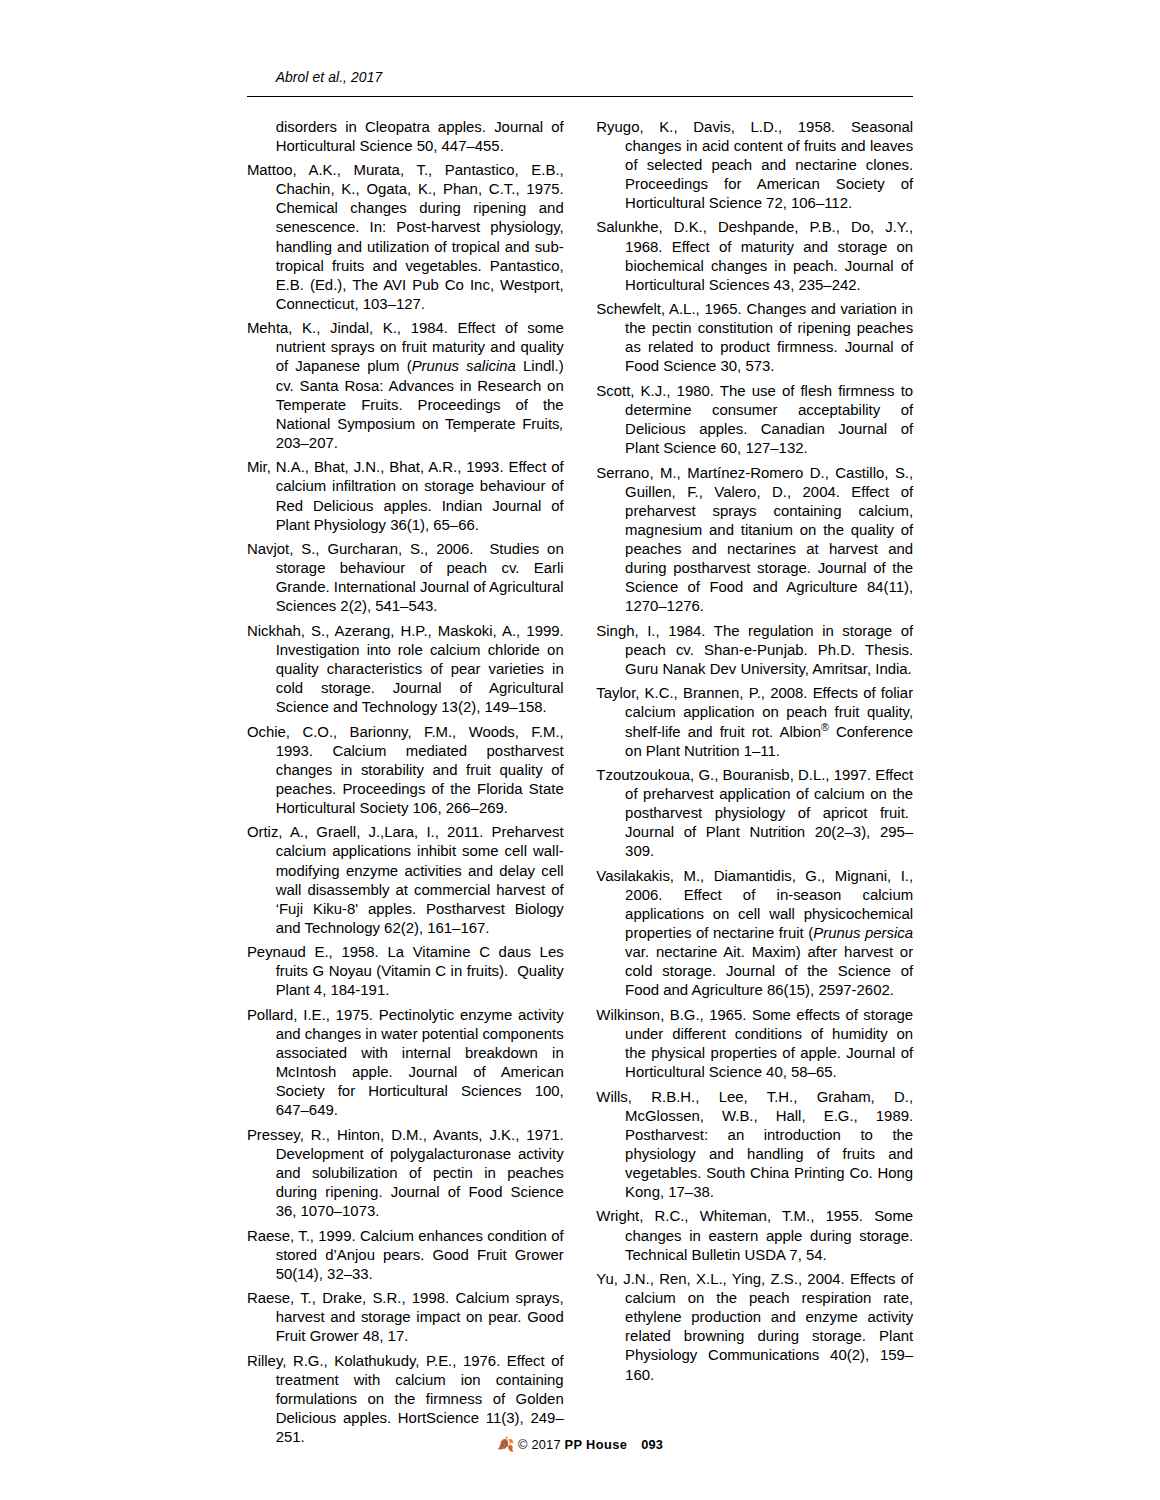Abrol et al., 2017
disorders in Cleopatra apples. Journal of Horticultural Science 50, 447–455.
Mattoo, A.K., Murata, T., Pantastico, E.B., Chachin, K., Ogata, K., Phan, C.T., 1975. Chemical changes during ripening and senescence. In: Post-harvest physiology, handling and utilization of tropical and sub-tropical fruits and vegetables. Pantastico, E.B. (Ed.), The AVI Pub Co Inc, Westport, Connecticut, 103–127.
Mehta, K., Jindal, K., 1984. Effect of some nutrient sprays on fruit maturity and quality of Japanese plum (Prunus salicina Lindl.) cv. Santa Rosa: Advances in Research on Temperate Fruits. Proceedings of the National Symposium on Temperate Fruits, 203–207.
Mir, N.A., Bhat, J.N., Bhat, A.R., 1993. Effect of calcium infiltration on storage behaviour of Red Delicious apples. Indian Journal of Plant Physiology 36(1), 65–66.
Navjot, S., Gurcharan, S., 2006. Studies on storage behaviour of peach cv. Earli Grande. International Journal of Agricultural Sciences 2(2), 541–543.
Nickhah, S., Azerang, H.P., Maskoki, A., 1999. Investigation into role calcium chloride on quality characteristics of pear varieties in cold storage. Journal of Agricultural Science and Technology 13(2), 149–158.
Ochie, C.O., Barionny, F.M., Woods, F.M., 1993. Calcium mediated postharvest changes in storability and fruit quality of peaches. Proceedings of the Florida State Horticultural Society 106, 266–269.
Ortiz, A., Graell, J.,Lara, I., 2011. Preharvest calcium applications inhibit some cell wall-modifying enzyme activities and delay cell wall disassembly at commercial harvest of ‘Fuji Kiku-8' apples. Postharvest Biology and Technology 62(2), 161–167.
Peynaud E., 1958. La Vitamine C daus Les fruits G Noyau (Vitamin C in fruits). Quality Plant 4, 184-191.
Pollard, I.E., 1975. Pectinolytic enzyme activity and changes in water potential components associated with internal breakdown in McIntosh apple. Journal of American Society for Horticultural Sciences 100, 647–649.
Pressey, R., Hinton, D.M., Avants, J.K., 1971. Development of polygalacturonase activity and solubilization of pectin in peaches during ripening. Journal of Food Science 36, 1070–1073.
Raese, T., 1999. Calcium enhances condition of stored d’Anjou pears. Good Fruit Grower 50(14), 32–33.
Raese, T., Drake, S.R., 1998. Calcium sprays, harvest and storage impact on pear. Good Fruit Grower 48, 17.
Rilley, R.G., Kolathukudy, P.E., 1976. Effect of treatment with calcium ion containing formulations on the firmness of Golden Delicious apples. HortScience 11(3), 249–251.
Ryugo, K., Davis, L.D., 1958. Seasonal changes in acid content of fruits and leaves of selected peach and nectarine clones. Proceedings for American Society of Horticultural Science 72, 106–112.
Salunkhe, D.K., Deshpande, P.B., Do, J.Y., 1968. Effect of maturity and storage on biochemical changes in peach. Journal of Horticultural Sciences 43, 235–242.
Schewfelt, A.L., 1965. Changes and variation in the pectin constitution of ripening peaches as related to product firmness. Journal of Food Science 30, 573.
Scott, K.J., 1980. The use of flesh firmness to determine consumer acceptability of Delicious apples. Canadian Journal of Plant Science 60, 127–132.
Serrano, M., Martínez-Romero D., Castillo, S., Guillen, F., Valero, D., 2004. Effect of preharvest sprays containing calcium, magnesium and titanium on the quality of peaches and nectarines at harvest and during postharvest storage. Journal of the Science of Food and Agriculture 84(11), 1270–1276.
Singh, I., 1984. The regulation in storage of peach cv. Shan-e-Punjab. Ph.D. Thesis. Guru Nanak Dev University, Amritsar, India.
Taylor, K.C., Brannen, P., 2008. Effects of foliar calcium application on peach fruit quality, shelf-life and fruit rot. Albion® Conference on Plant Nutrition 1–11.
Tzoutzoukoua, G., Bouranisb, D.L., 1997. Effect of preharvest application of calcium on the postharvest physiology of apricot fruit. Journal of Plant Nutrition 20(2–3), 295–309.
Vasilakakis, M., Diamantidis, G., Mignani, I., 2006. Effect of in-season calcium applications on cell wall physicochemical properties of nectarine fruit (Prunus persica var. nectarine Ait. Maxim) after harvest or cold storage. Journal of the Science of Food and Agriculture 86(15), 2597-2602.
Wilkinson, B.G., 1965. Some effects of storage under different conditions of humidity on the physical properties of apple. Journal of Horticultural Science 40, 58–65.
Wills, R.B.H., Lee, T.H., Graham, D., McGlossen, W.B., Hall, E.G., 1989. Postharvest: an introduction to the physiology and handling of fruits and vegetables. South China Printing Co. Hong Kong, 17–38.
Wright, R.C., Whiteman, T.M., 1955. Some changes in eastern apple during storage. Technical Bulletin USDA 7, 54.
Yu, J.N., Ren, X.L., Ying, Z.S., 2004. Effects of calcium on the peach respiration rate, ethylene production and enzyme activity related browning during storage. Plant Physiology Communications 40(2), 159–160.
🍂© 2017 PP House 093